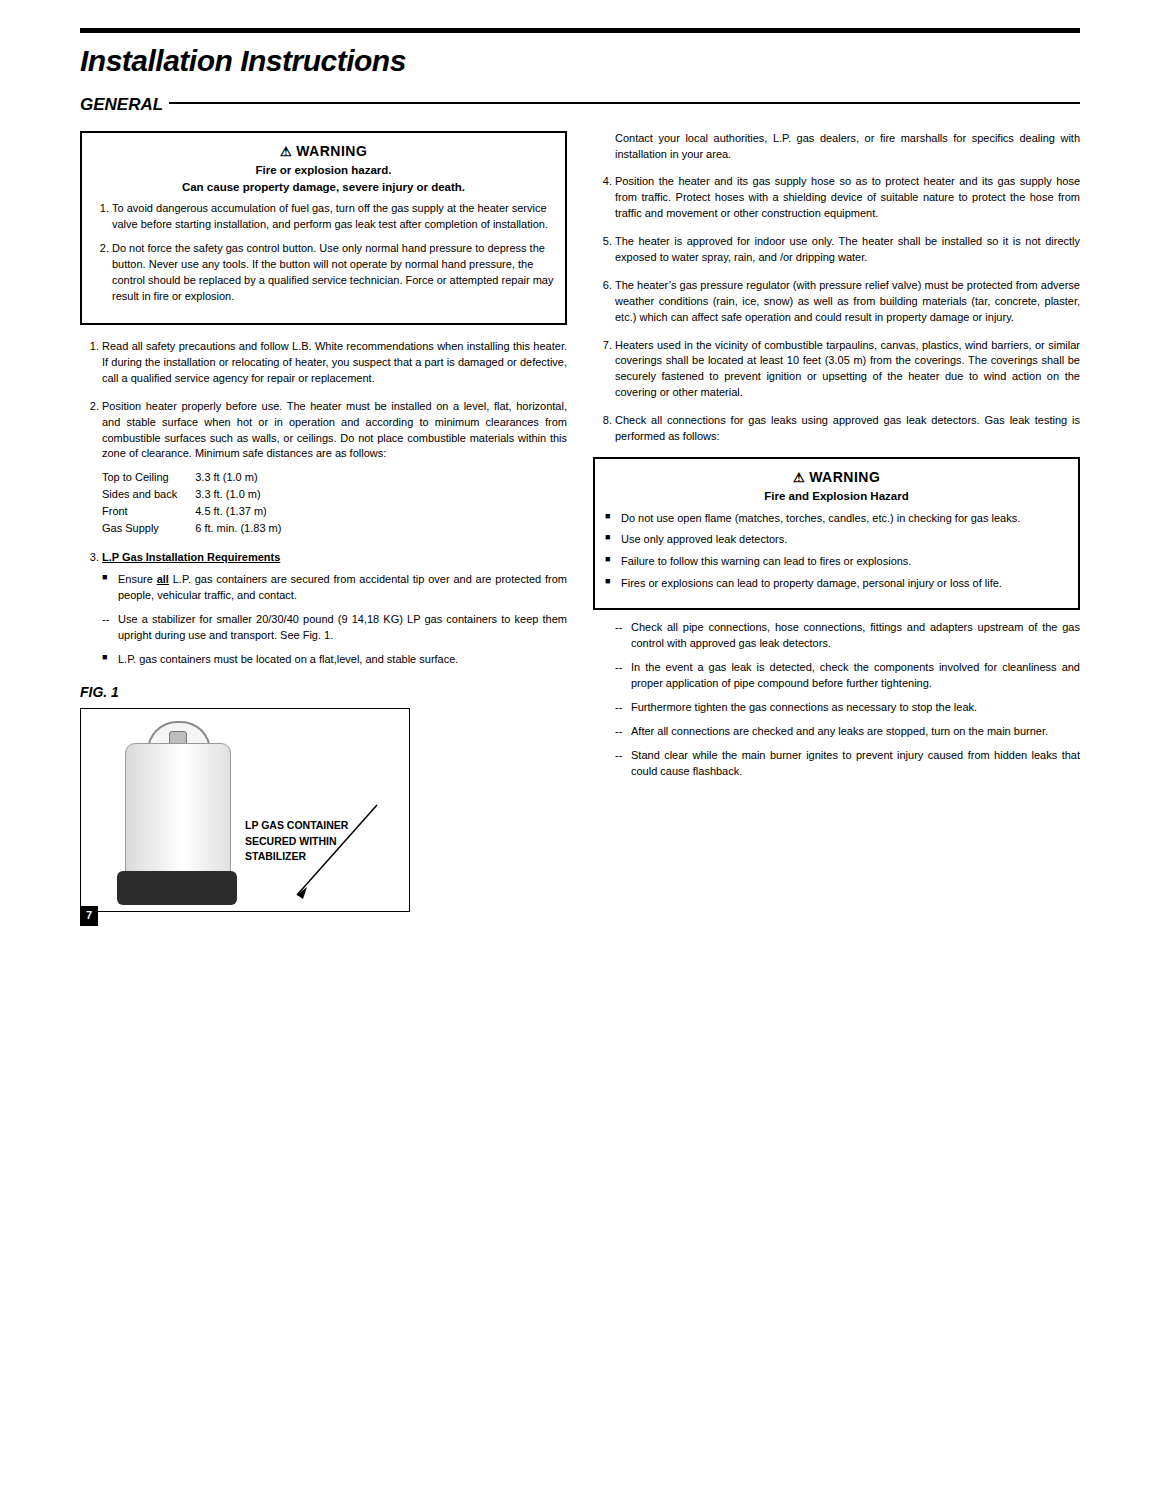Installation Instructions
GENERAL
⚠WARNING
Fire or explosion hazard. Can cause property damage, severe injury or death.
To avoid dangerous accumulation of fuel gas, turn off the gas supply at the heater service valve before starting installation, and perform gas leak test after completion of installation.
Do not force the safety gas control button. Use only normal hand pressure to depress the button. Never use any tools. If the button will not operate by normal hand pressure, the control should be replaced by a qualified service technician. Force or attempted repair may result in fire or explosion.
Read all safety precautions and follow L.B. White recommendations when installing this heater. If during the installation or relocating of heater, you suspect that a part is damaged or defective, call a qualified service agency for repair or replacement.
Position heater properly before use. The heater must be installed on a level, flat, horizontal, and stable surface when hot or in operation and according to minimum clearances from combustible surfaces such as walls, or ceilings. Do not place combustible materials within this zone of clearance. Minimum safe distances are as follows:
| Top to Ceiling | 3.3 ft (1.0 m) |
| Sides and back | 3.3 ft. (1.0 m) |
| Front | 4.5 ft. (1.37 m) |
| Gas Supply | 6 ft. min. (1.83 m) |
L.P Gas Installation Requirements
Ensure all L.P. gas containers are secured from accidental tip over and are protected from people, vehicular traffic, and contact.
Use a stabilizer for smaller 20/30/40 pound (9 14,18 KG) LP gas containers to keep them upright during use and transport. See Fig. 1.
L.P. gas containers must be located on a flat,level, and stable surface.
FIG. 1
LP GAS CONTAINER
SECURED WITHIN
STABILIZER
7
Contact your local authorities, L.P. gas dealers, or fire marshalls for specifics dealing with installation in your area.
Position the heater and its gas supply hose so as to protect heater and its gas supply hose from traffic. Protect hoses with a shielding device of suitable nature to protect the hose from traffic and movement or other construction equipment.
The heater is approved for indoor use only. The heater shall be installed so it is not directly exposed to water spray, rain, and /or dripping water.
The heater’s gas pressure regulator (with pressure relief valve) must be protected from adverse weather conditions (rain, ice, snow) as well as from building materials (tar, concrete, plaster, etc.) which can affect safe operation and could result in property damage or injury.
Heaters used in the vicinity of combustible tarpaulins, canvas, plastics, wind barriers, or similar coverings shall be located at least 10 feet (3.05 m) from the coverings. The coverings shall be securely fastened to prevent ignition or upsetting of the heater due to wind action on the covering or other material.
Check all connections for gas leaks using approved gas leak detectors. Gas leak testing is performed as follows:
⚠WARNING
Fire and Explosion Hazard
Do not use open flame (matches, torches, candles, etc.) in checking for gas leaks.
Use only approved leak detectors.
Failure to follow this warning can lead to fires or explosions.
Fires or explosions can lead to property damage, personal injury or loss of life.
Check all pipe connections, hose connections, fittings and adapters upstream of the gas control with approved gas leak detectors.
In the event a gas leak is detected, check the components involved for cleanliness and proper application of pipe compound before further tightening.
Furthermore tighten the gas connections as necessary to stop the leak.
After all connections are checked and any leaks are stopped, turn on the main burner.
Stand clear while the main burner ignites to prevent injury caused from hidden leaks that could cause flashback.